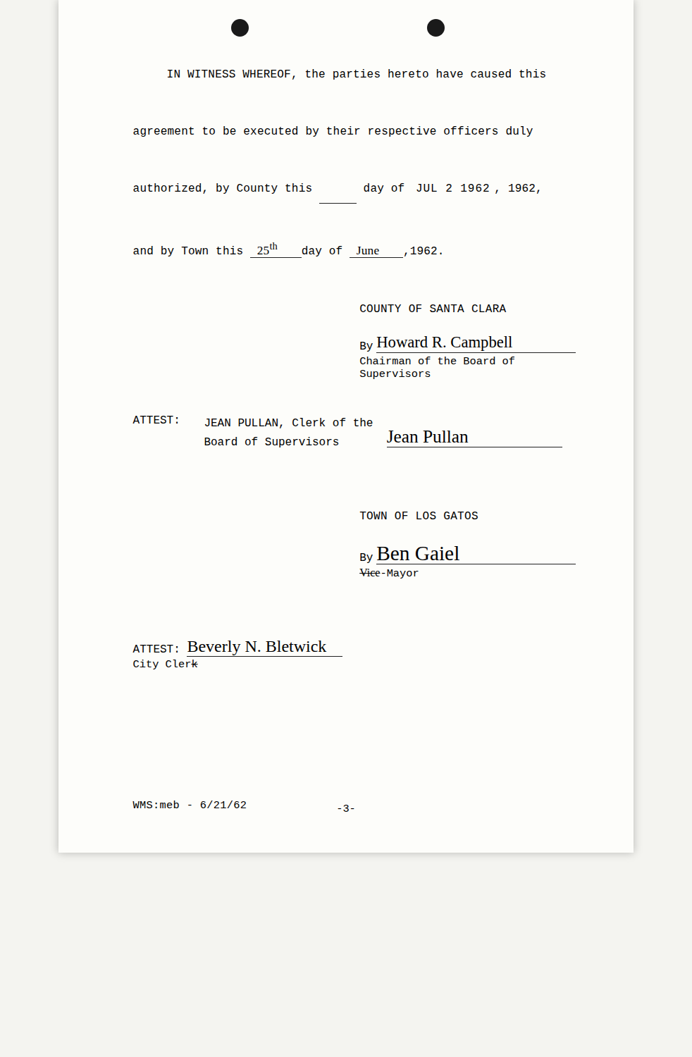IN WITNESS WHEREOF, the parties hereto have caused this
agreement to be executed by their respective officers duly
authorized, by County this day of JUL 2 1962, 1962,
and by Town this 25thday of June,1962.
COUNTY OF SANTA CLARA
By Howard R. Campbell
Chairman of the Board of Supervisors
ATTEST: JEAN PULLAN, Clerk of the
Board of Supervisors
Jean Pullan
TOWN OF LOS GATOS
By Ben Gaiel
Vice-Mayor
ATTEST:
Beverly N. Bletwick
City Clerk
WMS:meb - 6/21/62
-3-